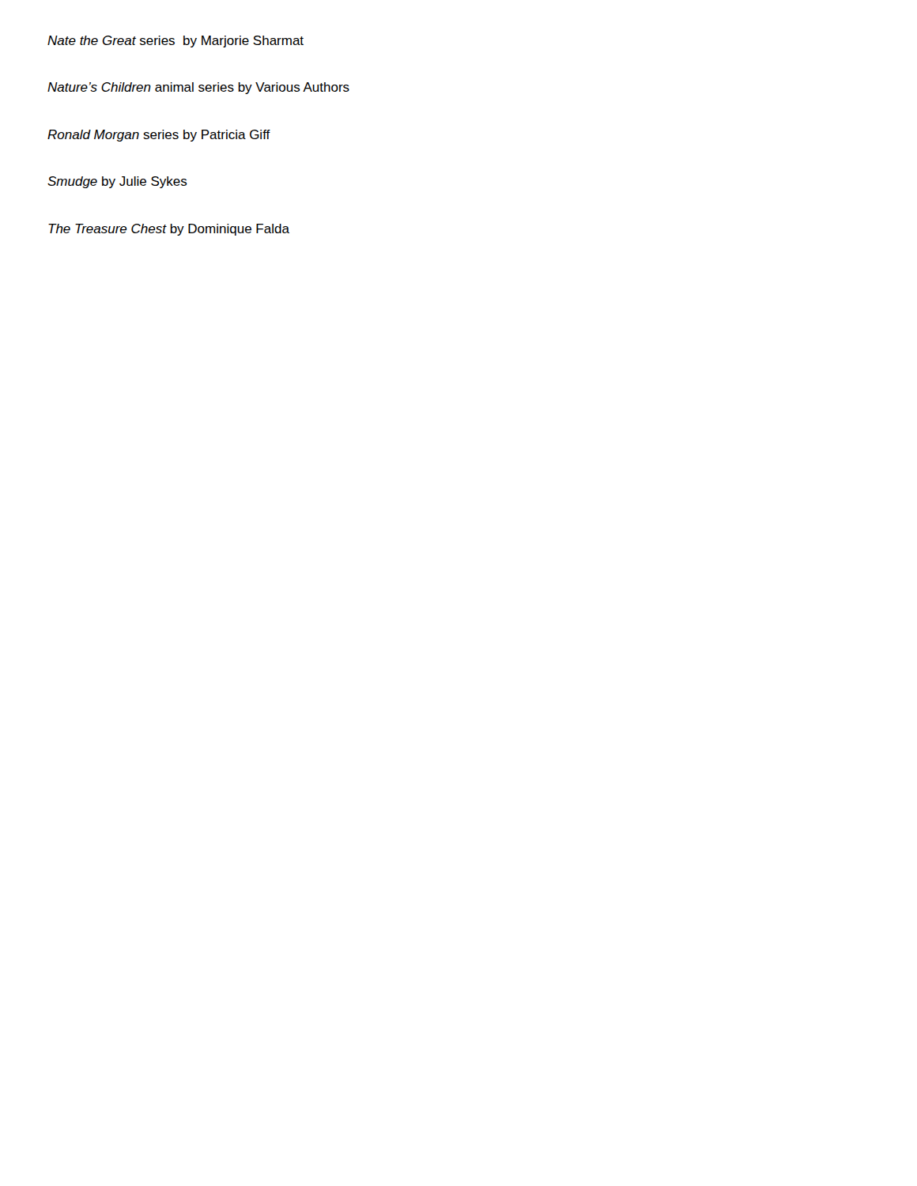Nate the Great series by Marjorie Sharmat
Nature’s Children animal series by Various Authors
Ronald Morgan series by Patricia Giff
Smudge by Julie Sykes
The Treasure Chest by Dominique Falda